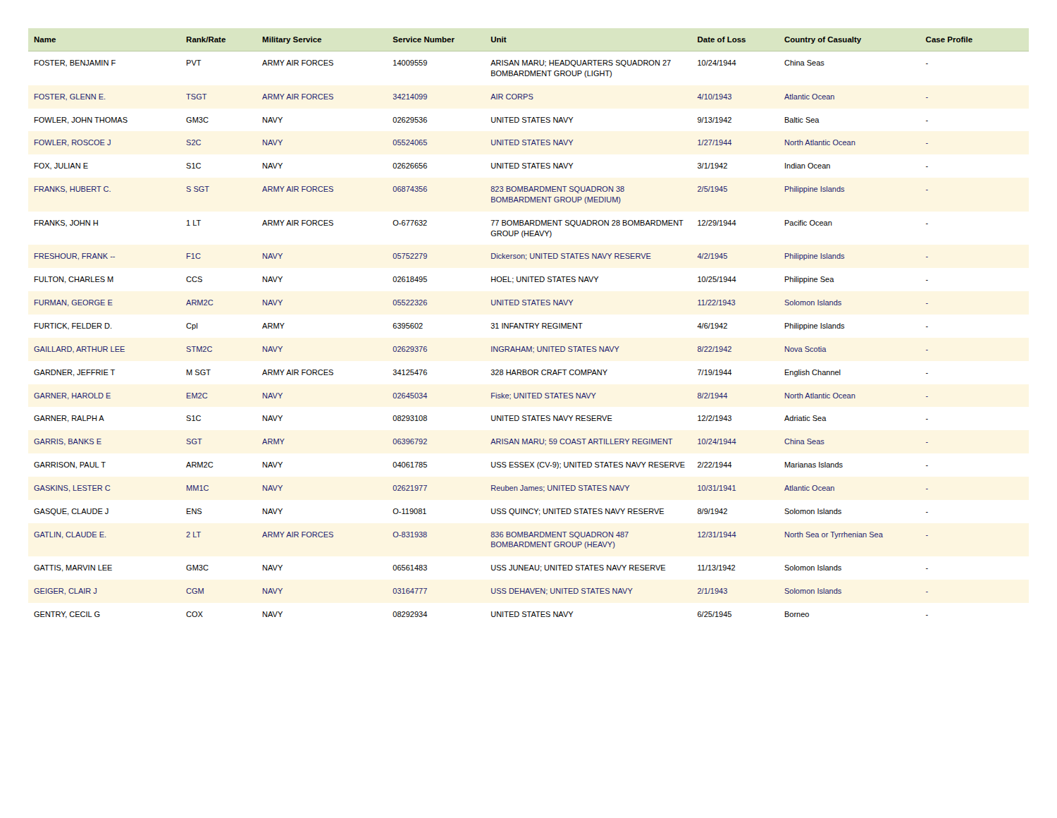| Name | Rank/Rate | Military Service | Service Number | Unit | Date of Loss | Country of Casualty | Case Profile |
| --- | --- | --- | --- | --- | --- | --- | --- |
| FOSTER, BENJAMIN F | PVT | ARMY AIR FORCES | 14009559 | ARISAN MARU; HEADQUARTERS SQUADRON 27 BOMBARDMENT GROUP (LIGHT) | 10/24/1944 | China Seas | - |
| FOSTER, GLENN E. | TSGT | ARMY AIR FORCES | 34214099 | AIR CORPS | 4/10/1943 | Atlantic Ocean | - |
| FOWLER, JOHN THOMAS | GM3C | NAVY | 02629536 | UNITED STATES NAVY | 9/13/1942 | Baltic Sea | - |
| FOWLER, ROSCOE J | S2C | NAVY | 05524065 | UNITED STATES NAVY | 1/27/1944 | North Atlantic Ocean | - |
| FOX, JULIAN E | S1C | NAVY | 02626656 | UNITED STATES NAVY | 3/1/1942 | Indian Ocean | - |
| FRANKS, HUBERT C. | S SGT | ARMY AIR FORCES | 06874356 | 823 BOMBARDMENT SQUADRON 38 BOMBARDMENT GROUP (MEDIUM) | 2/5/1945 | Philippine Islands | - |
| FRANKS, JOHN H | 1 LT | ARMY AIR FORCES | O-677632 | 77 BOMBARDMENT SQUADRON 28 BOMBARDMENT GROUP (HEAVY) | 12/29/1944 | Pacific Ocean | - |
| FRESHOUR, FRANK -- | F1C | NAVY | 05752279 | Dickerson; UNITED STATES NAVY RESERVE | 4/2/1945 | Philippine Islands | - |
| FULTON, CHARLES M | CCS | NAVY | 02618495 | HOEL; UNITED STATES NAVY | 10/25/1944 | Philippine Sea | - |
| FURMAN, GEORGE E | ARM2C | NAVY | 05522326 | UNITED STATES NAVY | 11/22/1943 | Solomon Islands | - |
| FURTICK, FELDER D. | Cpl | ARMY | 6395602 | 31 INFANTRY REGIMENT | 4/6/1942 | Philippine Islands | - |
| GAILLARD, ARTHUR LEE | STM2C | NAVY | 02629376 | INGRAHAM; UNITED STATES NAVY | 8/22/1942 | Nova Scotia | - |
| GARDNER, JEFFRIE T | M SGT | ARMY AIR FORCES | 34125476 | 328 HARBOR CRAFT COMPANY | 7/19/1944 | English Channel | - |
| GARNER, HAROLD E | EM2C | NAVY | 02645034 | Fiske; UNITED STATES NAVY | 8/2/1944 | North Atlantic Ocean | - |
| GARNER, RALPH A | S1C | NAVY | 08293108 | UNITED STATES NAVY RESERVE | 12/2/1943 | Adriatic Sea | - |
| GARRIS, BANKS E | SGT | ARMY | 06396792 | ARISAN MARU; 59 COAST ARTILLERY REGIMENT | 10/24/1944 | China Seas | - |
| GARRISON, PAUL T | ARM2C | NAVY | 04061785 | USS ESSEX (CV-9); UNITED STATES NAVY RESERVE | 2/22/1944 | Marianas Islands | - |
| GASKINS, LESTER C | MM1C | NAVY | 02621977 | Reuben James; UNITED STATES NAVY | 10/31/1941 | Atlantic Ocean | - |
| GASQUE, CLAUDE J | ENS | NAVY | O-119081 | USS QUINCY; UNITED STATES NAVY RESERVE | 8/9/1942 | Solomon Islands | - |
| GATLIN, CLAUDE E. | 2 LT | ARMY AIR FORCES | O-831938 | 836 BOMBARDMENT SQUADRON 487 BOMBARDMENT GROUP (HEAVY) | 12/31/1944 | North Sea or Tyrrhenian Sea | - |
| GATTIS, MARVIN LEE | GM3C | NAVY | 06561483 | USS JUNEAU; UNITED STATES NAVY RESERVE | 11/13/1942 | Solomon Islands | - |
| GEIGER, CLAIR J | CGM | NAVY | 03164777 | USS DEHAVEN; UNITED STATES NAVY | 2/1/1943 | Solomon Islands | - |
| GENTRY, CECIL G | COX | NAVY | 08292934 | UNITED STATES NAVY | 6/25/1945 | Borneo | - |